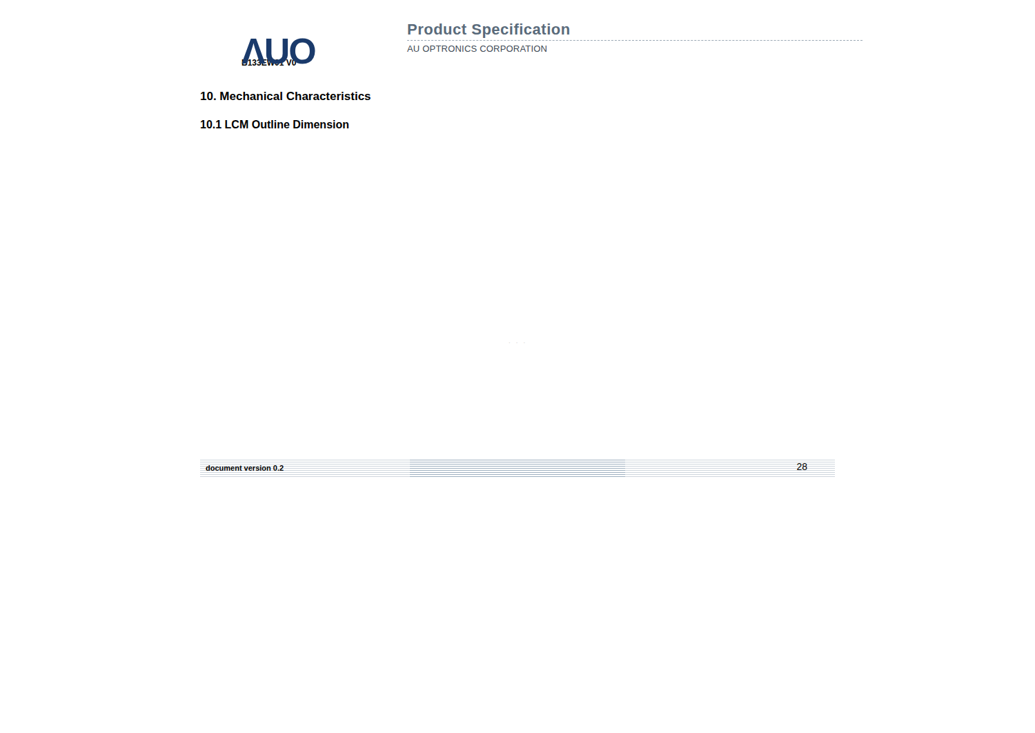ΛUO
Product Specification
AU OPTRONICS CORPORATION
B133EW01 V0
10. Mechanical Characteristics
10.1 LCM Outline Dimension
· · ·
document version 0.2
28